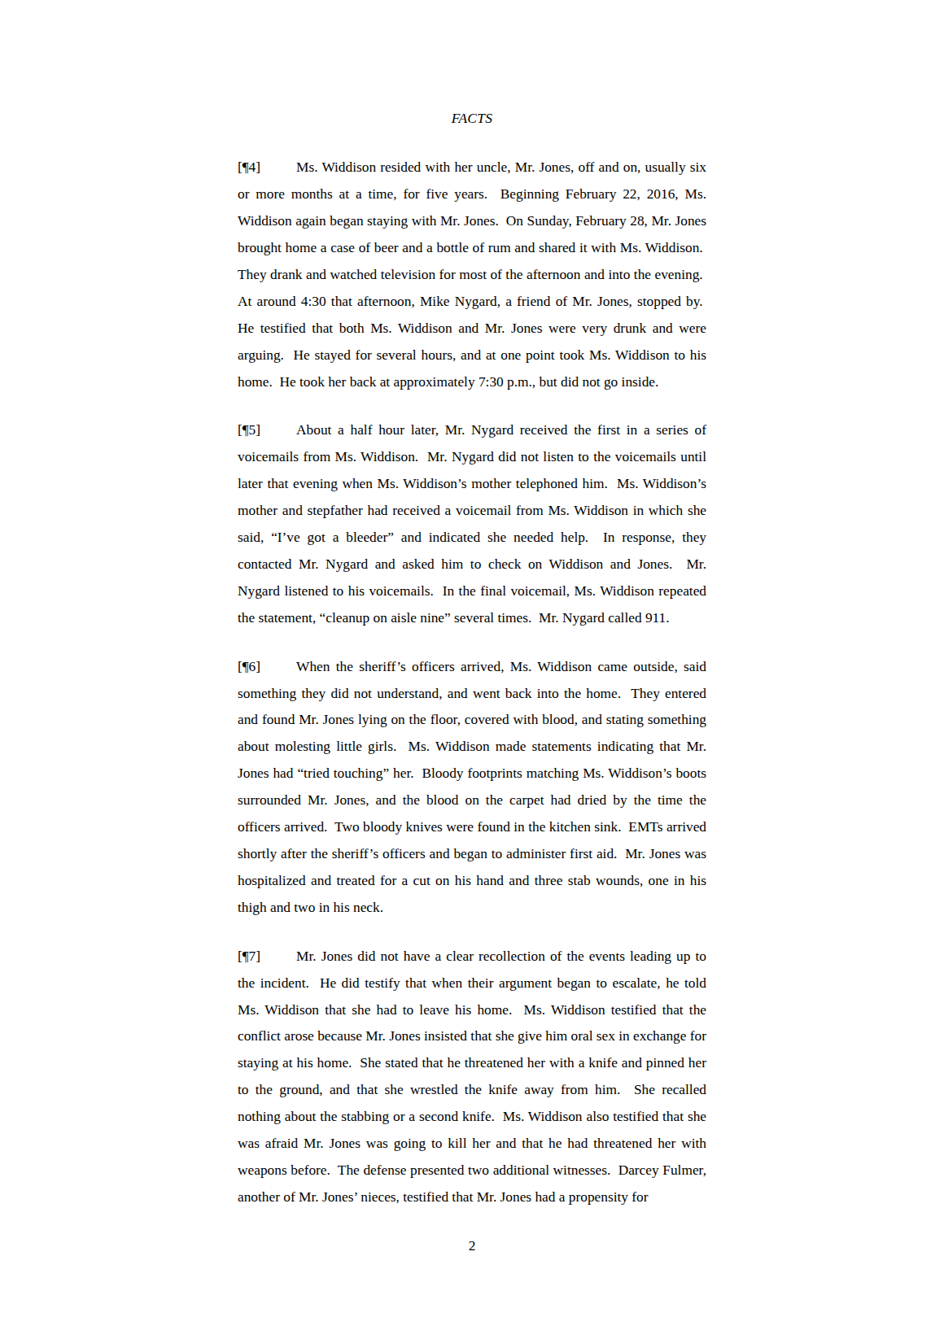FACTS
[¶4] Ms. Widdison resided with her uncle, Mr. Jones, off and on, usually six or more months at a time, for five years. Beginning February 22, 2016, Ms. Widdison again began staying with Mr. Jones. On Sunday, February 28, Mr. Jones brought home a case of beer and a bottle of rum and shared it with Ms. Widdison. They drank and watched television for most of the afternoon and into the evening. At around 4:30 that afternoon, Mike Nygard, a friend of Mr. Jones, stopped by. He testified that both Ms. Widdison and Mr. Jones were very drunk and were arguing. He stayed for several hours, and at one point took Ms. Widdison to his home. He took her back at approximately 7:30 p.m., but did not go inside.
[¶5] About a half hour later, Mr. Nygard received the first in a series of voicemails from Ms. Widdison. Mr. Nygard did not listen to the voicemails until later that evening when Ms. Widdison’s mother telephoned him. Ms. Widdison’s mother and stepfather had received a voicemail from Ms. Widdison in which she said, “I’ve got a bleeder” and indicated she needed help. In response, they contacted Mr. Nygard and asked him to check on Widdison and Jones. Mr. Nygard listened to his voicemails. In the final voicemail, Ms. Widdison repeated the statement, “cleanup on aisle nine” several times. Mr. Nygard called 911.
[¶6] When the sheriff’s officers arrived, Ms. Widdison came outside, said something they did not understand, and went back into the home. They entered and found Mr. Jones lying on the floor, covered with blood, and stating something about molesting little girls. Ms. Widdison made statements indicating that Mr. Jones had “tried touching” her. Bloody footprints matching Ms. Widdison’s boots surrounded Mr. Jones, and the blood on the carpet had dried by the time the officers arrived. Two bloody knives were found in the kitchen sink. EMTs arrived shortly after the sheriff’s officers and began to administer first aid. Mr. Jones was hospitalized and treated for a cut on his hand and three stab wounds, one in his thigh and two in his neck.
[¶7] Mr. Jones did not have a clear recollection of the events leading up to the incident. He did testify that when their argument began to escalate, he told Ms. Widdison that she had to leave his home. Ms. Widdison testified that the conflict arose because Mr. Jones insisted that she give him oral sex in exchange for staying at his home. She stated that he threatened her with a knife and pinned her to the ground, and that she wrestled the knife away from him. She recalled nothing about the stabbing or a second knife. Ms. Widdison also testified that she was afraid Mr. Jones was going to kill her and that he had threatened her with weapons before. The defense presented two additional witnesses. Darcey Fulmer, another of Mr. Jones’ nieces, testified that Mr. Jones had a propensity for
2